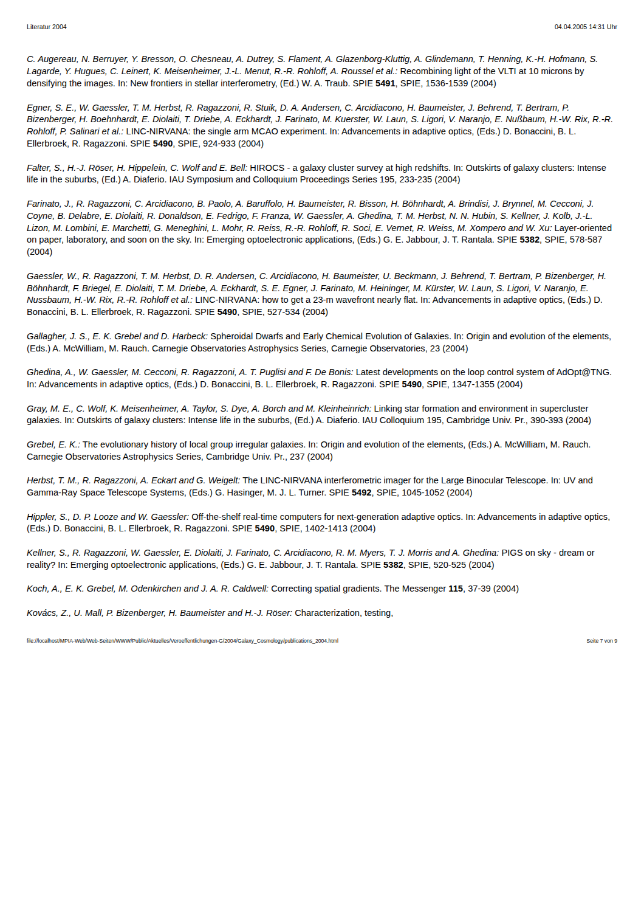Literatur 2004 04.04.2005 14:31 Uhr
C. Augereau, N. Berruyer, Y. Bresson, O. Chesneau, A. Dutrey, S. Flament, A. Glazenborg-Kluttig, A. Glindemann, T. Henning, K.-H. Hofmann, S. Lagarde, Y. Hugues, C. Leinert, K. Meisenheimer, J.-L. Menut, R.-R. Rohloff, A. Roussel et al.: Recombining light of the VLTI at 10 microns by densifying the images. In: New frontiers in stellar interferometry, (Ed.) W. A. Traub. SPIE 5491, SPIE, 1536-1539 (2004)
Egner, S. E., W. Gaessler, T. M. Herbst, R. Ragazzoni, R. Stuik, D. A. Andersen, C. Arcidiacono, H. Baumeister, J. Behrend, T. Bertram, P. Bizenberger, H. Boehnhardt, E. Diolaiti, T. Driebe, A. Eckhardt, J. Farinato, M. Kuerster, W. Laun, S. Ligori, V. Naranjo, E. Nußbaum, H.-W. Rix, R.-R. Rohloff, P. Salinari et al.: LINC-NIRVANA: the single arm MCAO experiment. In: Advancements in adaptive optics, (Eds.) D. Bonaccini, B. L. Ellerbroek, R. Ragazzoni. SPIE 5490, SPIE, 924-933 (2004)
Falter, S., H.-J. Röser, H. Hippelein, C. Wolf and E. Bell: HIROCS - a galaxy cluster survey at high redshifts. In: Outskirts of galaxy clusters: Intense life in the suburbs, (Ed.) A. Diaferio. IAU Symposium and Colloquium Proceedings Series 195, 233-235 (2004)
Farinato, J., R. Ragazzoni, C. Arcidiacono, B. Paolo, A. Baruffolo, H. Baumeister, R. Bisson, H. Böhnhardt, A. Brindisi, J. Brynnel, M. Cecconi, J. Coyne, B. Delabre, E. Diolaiti, R. Donaldson, E. Fedrigo, F. Franza, W. Gaessler, A. Ghedina, T. M. Herbst, N. N. Hubin, S. Kellner, J. Kolb, J.-L. Lizon, M. Lombini, E. Marchetti, G. Meneghini, L. Mohr, R. Reiss, R.-R. Rohloff, R. Soci, E. Vernet, R. Weiss, M. Xompero and W. Xu: Layer-oriented on paper, laboratory, and soon on the sky. In: Emerging optoelectronic applications, (Eds.) G. E. Jabbour, J. T. Rantala. SPIE 5382, SPIE, 578-587 (2004)
Gaessler, W., R. Ragazzoni, T. M. Herbst, D. R. Andersen, C. Arcidiacono, H. Baumeister, U. Beckmann, J. Behrend, T. Bertram, P. Bizenberger, H. Böhnhardt, F. Briegel, E. Diolaiti, T. M. Driebe, A. Eckhardt, S. E. Egner, J. Farinato, M. Heininger, M. Kürster, W. Laun, S. Ligori, V. Naranjo, E. Nussbaum, H.-W. Rix, R.-R. Rohloff et al.: LINC-NIRVANA: how to get a 23-m wavefront nearly flat. In: Advancements in adaptive optics, (Eds.) D. Bonaccini, B. L. Ellerbroek, R. Ragazzoni. SPIE 5490, SPIE, 527-534 (2004)
Gallagher, J. S., E. K. Grebel and D. Harbeck: Spheroidal Dwarfs and Early Chemical Evolution of Galaxies. In: Origin and evolution of the elements, (Eds.) A. McWilliam, M. Rauch. Carnegie Observatories Astrophysics Series, Carnegie Observatories, 23 (2004)
Ghedina, A., W. Gaessler, M. Cecconi, R. Ragazzoni, A. T. Puglisi and F. De Bonis: Latest developments on the loop control system of AdOpt@TNG. In: Advancements in adaptive optics, (Eds.) D. Bonaccini, B. L. Ellerbroek, R. Ragazzoni. SPIE 5490, SPIE, 1347-1355 (2004)
Gray, M. E., C. Wolf, K. Meisenheimer, A. Taylor, S. Dye, A. Borch and M. Kleinheinrich: Linking star formation and environment in supercluster galaxies. In: Outskirts of galaxy clusters: Intense life in the suburbs, (Ed.) A. Diaferio. IAU Colloquium 195, Cambridge Univ. Pr., 390-393 (2004)
Grebel, E. K.: The evolutionary history of local group irregular galaxies. In: Origin and evolution of the elements, (Eds.) A. McWilliam, M. Rauch. Carnegie Observatories Astrophysics Series, Cambridge Univ. Pr., 237 (2004)
Herbst, T. M., R. Ragazzoni, A. Eckart and G. Weigelt: The LINC-NIRVANA interferometric imager for the Large Binocular Telescope. In: UV and Gamma-Ray Space Telescope Systems, (Eds.) G. Hasinger, M. J. L. Turner. SPIE 5492, SPIE, 1045-1052 (2004)
Hippler, S., D. P. Looze and W. Gaessler: Off-the-shelf real-time computers for next-generation adaptive optics. In: Advancements in adaptive optics, (Eds.) D. Bonaccini, B. L. Ellerbroek, R. Ragazzoni. SPIE 5490, SPIE, 1402-1413 (2004)
Kellner, S., R. Ragazzoni, W. Gaessler, E. Diolaiti, J. Farinato, C. Arcidiacono, R. M. Myers, T. J. Morris and A. Ghedina: PIGS on sky - dream or reality? In: Emerging optoelectronic applications, (Eds.) G. E. Jabbour, J. T. Rantala. SPIE 5382, SPIE, 520-525 (2004)
Koch, A., E. K. Grebel, M. Odenkirchen and J. A. R. Caldwell: Correcting spatial gradients. The Messenger 115, 37-39 (2004)
Kovács, Z., U. Mall, P. Bizenberger, H. Baumeister and H.-J. Röser: Characterization, testing,
file://localhost/MPIA-Web/Web-Seiten/WWW/Public/Aktuelles/Veroeffentlichungen-G/2004/Galaxy_Cosmology/publications_2004.html Seite 7 von 9